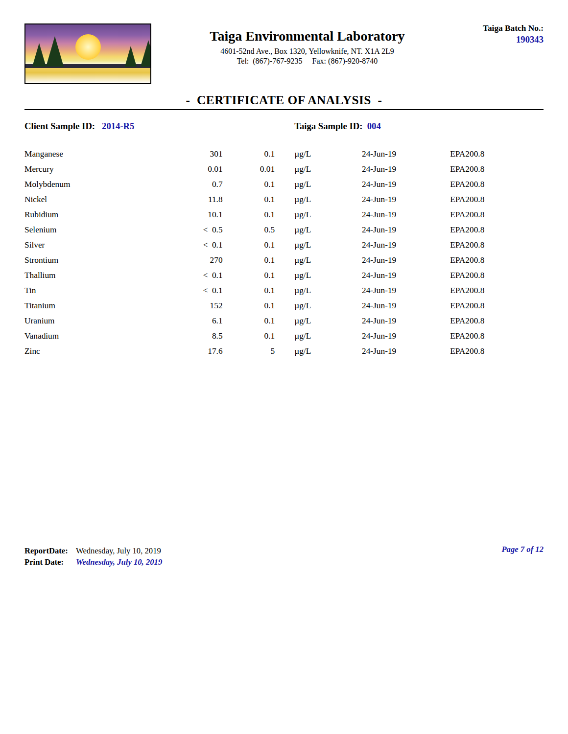Taiga Environmental Laboratory
4601-52nd Ave., Box 1320, Yellowknife, NT. X1A 2L9
Tel: (867)-767-9235 Fax: (867)-920-8740
Taiga Batch No.:
190343
- CERTIFICATE OF ANALYSIS -
Client Sample ID: 2014-R5
Taiga Sample ID: 004
| Manganese | 301 | 0.1 | µg/L | 24-Jun-19 | EPA200.8 |
| Mercury | 0.01 | 0.01 | µg/L | 24-Jun-19 | EPA200.8 |
| Molybdenum | 0.7 | 0.1 | µg/L | 24-Jun-19 | EPA200.8 |
| Nickel | 11.8 | 0.1 | µg/L | 24-Jun-19 | EPA200.8 |
| Rubidium | 10.1 | 0.1 | µg/L | 24-Jun-19 | EPA200.8 |
| Selenium | < 0.5 | 0.5 | µg/L | 24-Jun-19 | EPA200.8 |
| Silver | < 0.1 | 0.1 | µg/L | 24-Jun-19 | EPA200.8 |
| Strontium | 270 | 0.1 | µg/L | 24-Jun-19 | EPA200.8 |
| Thallium | < 0.1 | 0.1 | µg/L | 24-Jun-19 | EPA200.8 |
| Tin | < 0.1 | 0.1 | µg/L | 24-Jun-19 | EPA200.8 |
| Titanium | 152 | 0.1 | µg/L | 24-Jun-19 | EPA200.8 |
| Uranium | 6.1 | 0.1 | µg/L | 24-Jun-19 | EPA200.8 |
| Vanadium | 8.5 | 0.1 | µg/L | 24-Jun-19 | EPA200.8 |
| Zinc | 17.6 | 5 | µg/L | 24-Jun-19 | EPA200.8 |
ReportDate: Wednesday, July 10, 2019
Print Date: Wednesday, July 10, 2019
Page 7 of 12